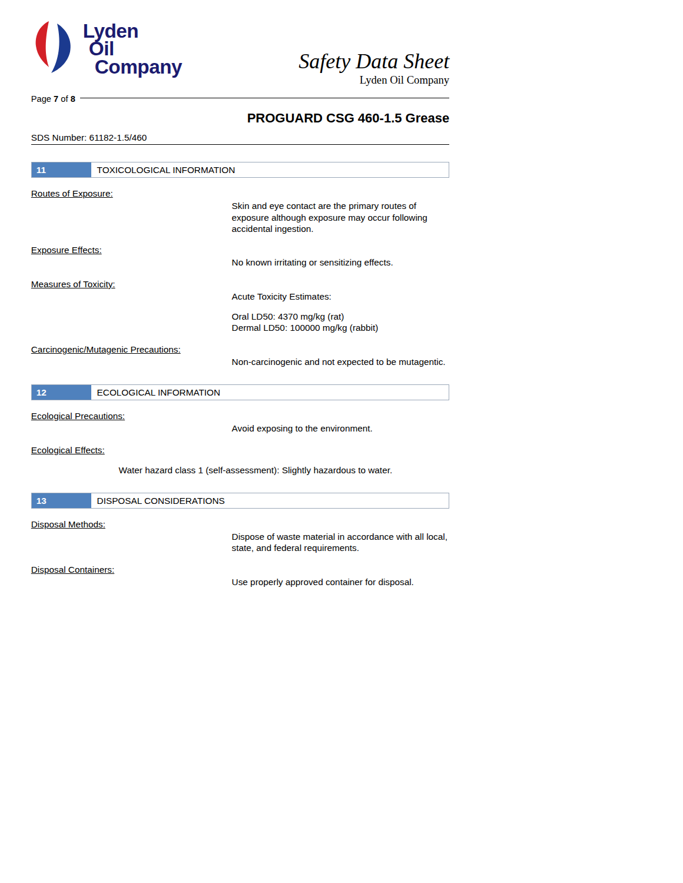Lyden Oil Company
Safety Data Sheet
Lyden Oil Company
Page 7 of 8
PROGUARD CSG 460-1.5 Grease
SDS Number: 61182-1.5/460
11
TOXICOLOGICAL INFORMATION
Routes of Exposure:
Skin and eye contact are the primary routes of exposure although exposure may occur following accidental ingestion.
Exposure Effects:
No known irritating or sensitizing effects.
Measures of Toxicity:
Acute Toxicity Estimates:
Oral LD50: 4370 mg/kg (rat)
Dermal LD50: 100000 mg/kg (rabbit)
Carcinogenic/Mutagenic Precautions:
Non-carcinogenic and not expected to be mutagentic.
12
ECOLOGICAL INFORMATION
Ecological Precautions:
Avoid exposing to the environment.
Ecological Effects:
Water hazard class 1 (self-assessment): Slightly hazardous to water.
13
DISPOSAL CONSIDERATIONS
Disposal Methods:
Dispose of waste material in accordance with all local, state, and federal requirements.
Disposal Containers:
Use properly approved container for disposal.